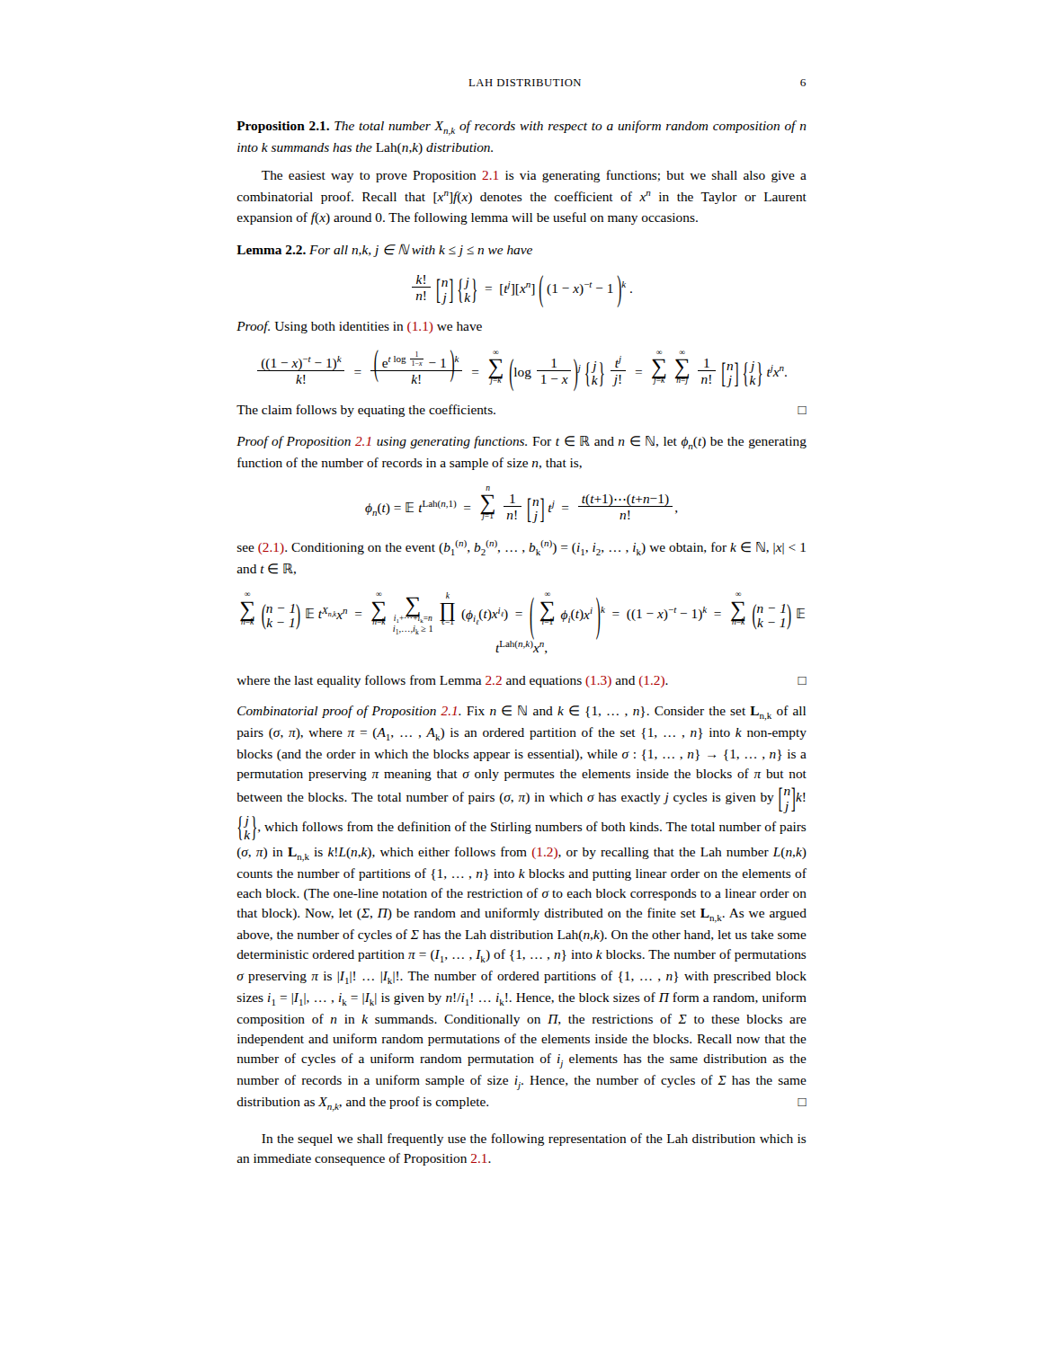LAH DISTRIBUTION 6
Proposition 2.1. The total number Xn,k of records with respect to a uniform random composition of n into k summands has the Lah(n,k) distribution.
The easiest way to prove Proposition 2.1 is via generating functions; but we shall also give a combinatorial proof. Recall that [xn]f(x) denotes the coefficient of xn in the Taylor or Laurent expansion of f(x) around 0. The following lemma will be useful on many occasions.
Lemma 2.2. For all n,k, j ∈ ℕ with k ≤ j ≤ n we have
k!n! [nj] {jk} = [tj][xn] ( (1 − x)−t − 1 ) k .
Proof. Using both identities in (1.1) we have
((1 − x)−t − 1)k k! = ( et log 11−x − 1 ) k k! = ∞∑j=k (log 11 − x) j {jk} tj j! = ∞∑j=k ∞∑n=j 1 n! [nj] {jk} tjxn.
The claim follows by equating the coefficients. □
Proof of Proposition 2.1 using generating functions. For t ∈ ℝ and n ∈ ℕ, let ϕn(t) be the generating function of the number of records in a sample of size n, that is,
ϕn(t) = 𝔼 tLah(n,1) = n∑j=1 1 n! [nj] tj = t(t+1)⋯(t+n−1) n! ,
see (2.1). Conditioning on the event (b 1(n), b 2(n), … , bk(n)) = (i 1, i 2, … , ik) we obtain, for k ∈ ℕ, |x| < 1 and t ∈ ℝ,
∞∑n=k (n − 1 k − 1) 𝔼 tXn,k xn = ∞∑n=k ∑i 1+⋯+ik=n i 1,…,ik ≥ 1 k∏ℓ=1 (ϕiℓ(t)xiℓ) = ( ∞∑i=1 ϕi(t)xi ) k = ((1 − x)−t − 1)k = ∞∑n=k (n − 1 k − 1) 𝔼 tLah(n,k) xn,
where the last equality follows from Lemma 2.2 and equations (1.3) and (1.2). □
Combinatorial proof of Proposition 2.1. Fix n ∈ ℕ and k ∈ {1, … , n}. Consider the set Ln,k of all pairs (σ, π), where π = (A 1, … , Ak) is an ordered partition of the set {1, … , n} into k non-empty blocks (and the order in which the blocks appear is essential), while σ : {1, … , n} → {1, … , n} is a permutation preserving π meaning that σ only permutes the elements inside the blocks of π but not between the blocks. The total number of pairs (σ, π) in which σ has exactly j cycles is given by [nj] k!{jk}, which follows from the definition of the Stirling numbers of both kinds. The total number of pairs (σ, π) in Ln,k is k!L(n,k), which either follows from (1.2), or by recalling that the Lah number L(n,k) counts the number of partitions of {1, … , n} into k blocks and putting linear order on the elements of each block. (The one-line notation of the restriction of σ to each block corresponds to a linear order on that block). Now, let (Σ, Π) be random and uniformly distributed on the finite set Ln,k. As we argued above, the number of cycles of Σ has the Lah distribution Lah(n,k). On the other hand, let us take some deterministic ordered partition π = (I 1, … , Ik) of {1, … , n} into k blocks. The number of permutations σ preserving π is |I 1|! … |Ik|!. The number of ordered partitions of {1, … , n} with prescribed block sizes i 1 = |I 1|, … , ik = |Ik| is given by n!/i 1! … ik!. Hence, the block sizes of Π form a random, uniform composition of n in k summands. Conditionally on Π, the restrictions of Σ to these blocks are independent and uniform random permutations of the elements inside the blocks. Recall now that the number of cycles of a uniform random permutation of ij elements has the same distribution as the number of records in a uniform sample of size ij. Hence, the number of cycles of Σ has the same distribution as Xn,k, and the proof is complete. □
In the sequel we shall frequently use the following representation of the Lah distribution which is an immediate consequence of Proposition 2.1.